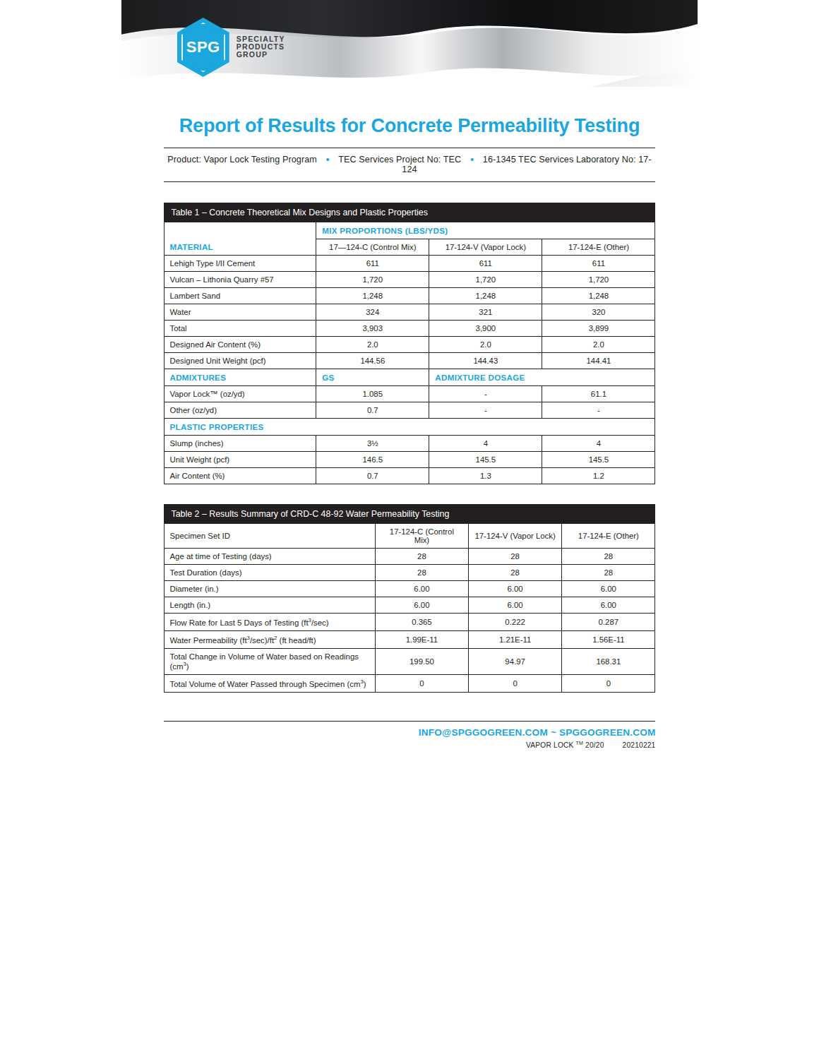SPG
™
Specialty
Products
Group
Report of Results for Concrete Permeability Testing
Product: Vapor Lock Testing Program • TEC Services Project No: TEC • 16-1345 TEC Services Laboratory No: 17-124
Table 1 – Concrete Theoretical Mix Designs and Plastic Properties
| Material | Mix Proportions (lbs/yds) |
| 17—124-C (Control Mix) | 17-124-V (Vapor Lock) | 17-124-E (Other) |
| Lehigh Type I/II Cement | 611 | 611 | 611 |
| Vulcan – Lithonia Quarry #57 | 1,720 | 1,720 | 1,720 |
| Lambert Sand | 1,248 | 1,248 | 1,248 |
| Water | 324 | 321 | 320 |
| Total | 3,903 | 3,900 | 3,899 |
| Designed Air Content (%) | 2.0 | 2.0 | 2.0 |
| Designed Unit Weight (pcf) | 144.56 | 144.43 | 144.41 |
| Admixtures | GS | Admixture Dosage |
| Vapor Lock™ (oz/yd) | 1.085 | - | 61.1 | |
| Other (oz/yd) | 0.7 | - | - |
| Plastic Properties |
| Slump (inches) | 3½ | 4 | 4 |
| Unit Weight (pcf) | 146.5 | 145.5 | 145.5 |
| Air Content (%) | 0.7 | 1.3 | 1.2 |
Table 2 – Results Summary of CRD-C 48-92 Water Permeability Testing
| Specimen Set ID | 17-124-C (Control Mix) | 17-124-V (Vapor Lock) | 17-124-E (Other) |
| Age at time of Testing (days) | 28 | 28 | 28 |
| Test Duration (days) | 28 | 28 | 28 |
| Diameter (in.) | 6.00 | 6.00 | 6.00 |
| Length (in.) | 6.00 | 6.00 | 6.00 |
| Flow Rate for Last 5 Days of Testing (ft 3 /sec) | 0.365 | 0.222 | 0.287 |
| Water Permeability (ft 3 /sec)/ft 2 (ft head/ft) | 1.99E-11 | 1.21E-11 | 1.56E-11 |
| Total Change in Volume of Water based on Readings (cm 3 ) | 199.50 | 94.97 | 168.31 |
| Total Volume of Water Passed through Specimen (cm 3 ) | 0 | 0 | 0 |
INFO@SPGGOGREEN.COM ~ SPGGOGREEN.COM
VAPOR LOCK TM 20/20 20210221